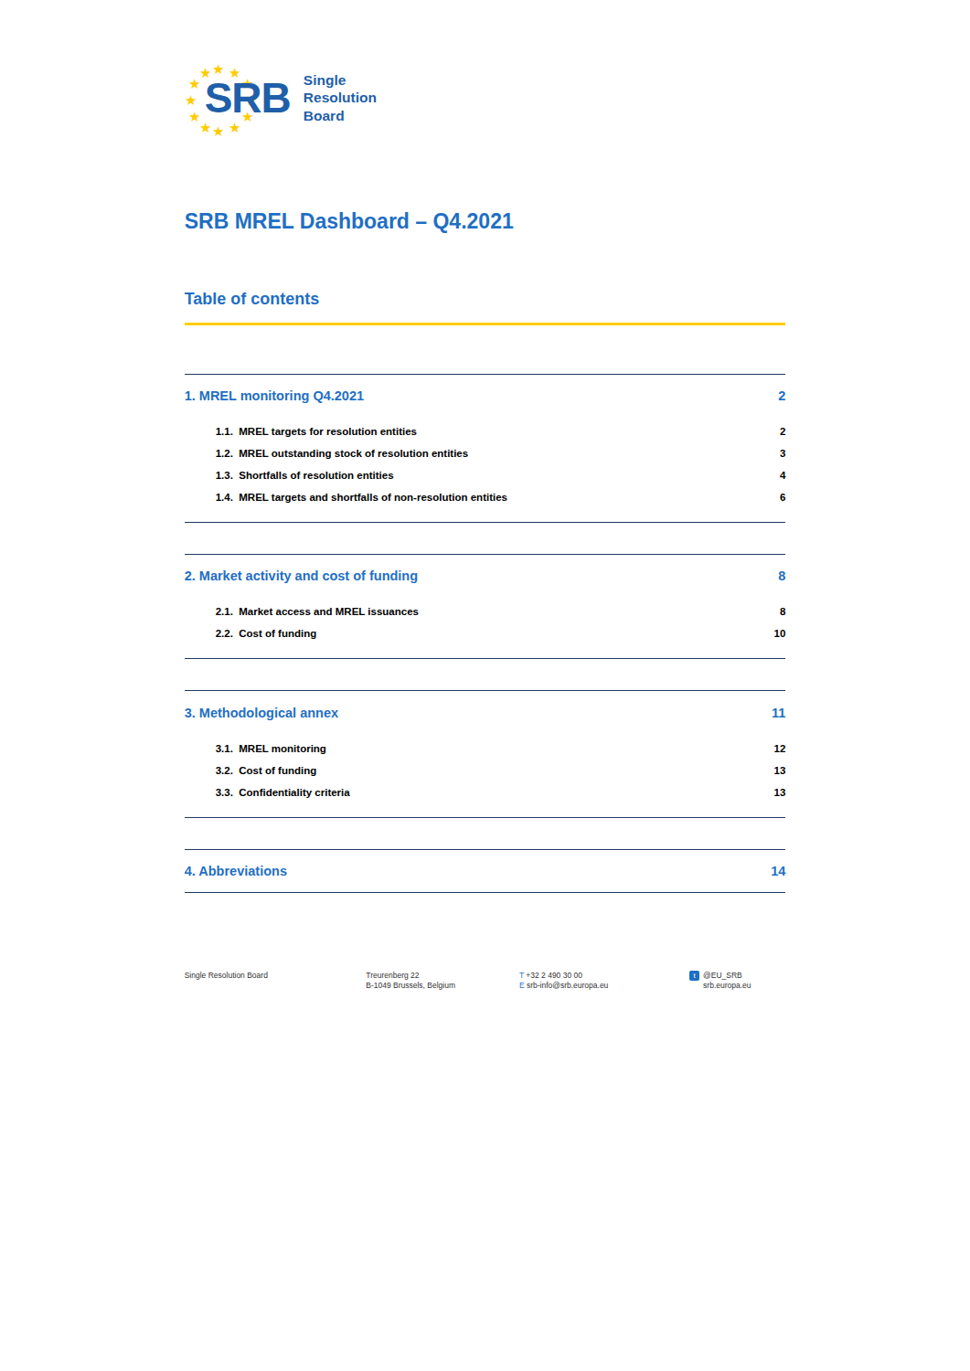★ ★ ★ ★ ★ ★ ★ ★ ★ ★ ★ ★
SRB
Single
Resolution
Board
SRB MREL Dashboard – Q4.2021
Table of contents
1. MREL monitoring Q4.20212
1.1. MREL targets for resolution entities 2
1.2. MREL outstanding stock of resolution entities 3
1.3. Shortfalls of resolution entities 4
1.4. MREL targets and shortfalls of non-resolution entities 6
2. Market activity and cost of funding 8
2.1. Market access and MREL issuances 8
2.2. Cost of funding 10
3. Methodological annex 11
3.1. MREL monitoring 12
3.2. Cost of funding 13
3.3. Confidentiality criteria 13
4. Abbreviations 14
Single Resolution Board
Treurenberg 22
B-1049 Brussels, Belgium
T +32 2 490 30 00
E srb-info@srb.europa.eu
t@EU_SRB
srb.europa.eu